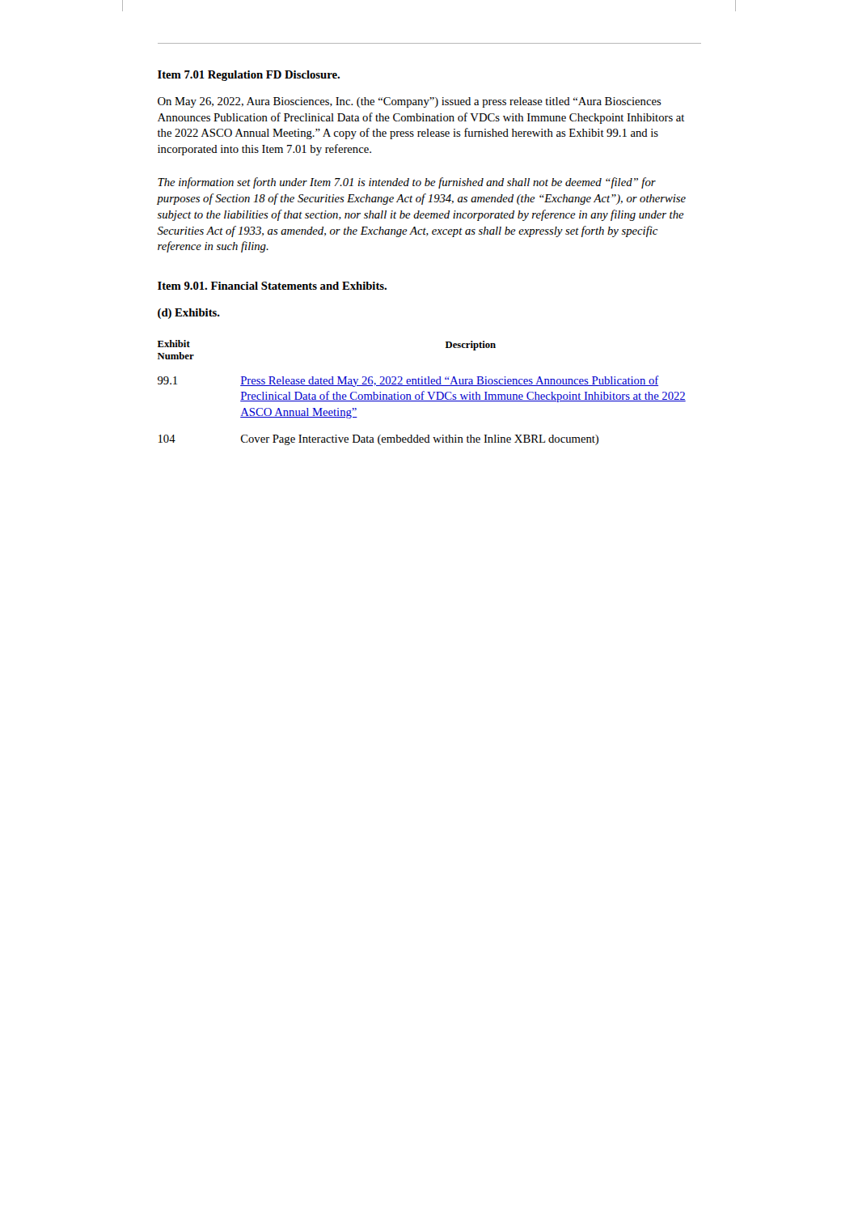Item 7.01 Regulation FD Disclosure.
On May 26, 2022, Aura Biosciences, Inc. (the “Company”) issued a press release titled “Aura Biosciences Announces Publication of Preclinical Data of the Combination of VDCs with Immune Checkpoint Inhibitors at the 2022 ASCO Annual Meeting.” A copy of the press release is furnished herewith as Exhibit 99.1 and is incorporated into this Item 7.01 by reference.
The information set forth under Item 7.01 is intended to be furnished and shall not be deemed “filed” for purposes of Section 18 of the Securities Exchange Act of 1934, as amended (the “Exchange Act”), or otherwise subject to the liabilities of that section, nor shall it be deemed incorporated by reference in any filing under the Securities Act of 1933, as amended, or the Exchange Act, except as shall be expressly set forth by specific reference in such filing.
Item 9.01. Financial Statements and Exhibits.
(d) Exhibits.
| Exhibit Number | | Description |
| 99.1 | | Press Release dated May 26, 2022 entitled “Aura Biosciences Announces Publication of Preclinical Data of the Combination of VDCs with Immune Checkpoint Inhibitors at the 2022 ASCO Annual Meeting” |
| 104 | | Cover Page Interactive Data (embedded within the Inline XBRL document) |